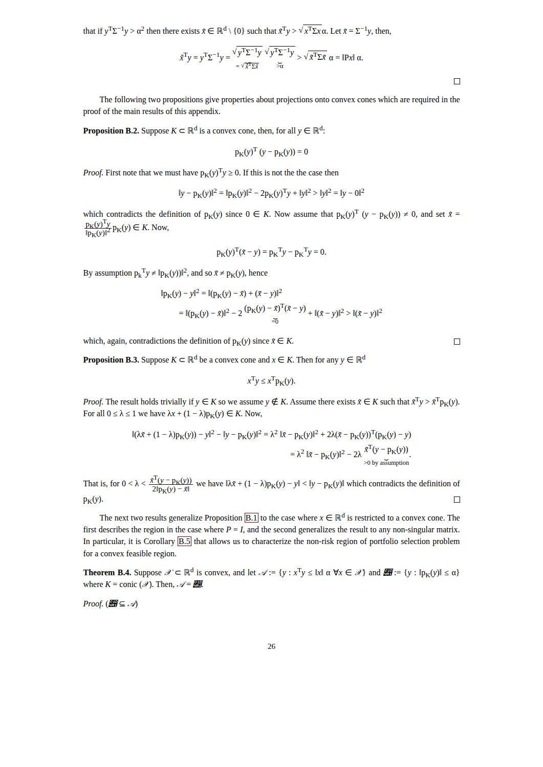that if yTΣ−1y > α2 then there exists x̃ ∈ ℝd \ {0} such that x̃Ty > xTΣxα. Let x̃ = Σ−1y, then,
x̃Ty = yTΣ−1y = yTΣ−1y ⏟ = x̃TΣx̃ yTΣ−1y ⏟ >α > x̃TΣx̃ α = ‖Px‖ α.
The following two propositions give properties about projections onto convex cones which are required in the proof of the main results of this appendix.
Proposition B.2. Suppose K ⊂ ℝd is a convex cone, then, for all y ∈ ℝd:
pK(y)T (y − pK(y)) = 0
Proof. First note that we must have pK(y)Ty ≥ 0. If this is not the the case then
‖y − pK(y)‖2 = ‖pK(y)‖2 − 2pK(y)Ty + ‖y‖2 > ‖y‖2 = ‖y − 0‖2
which contradicts the definition of pK(y) since 0 ∈ K. Now assume that pK(y)T (y − pK(y)) ≠ 0, and set x̃ = pK(y)Ty‖pK(y)‖2pK(y) ∈ K. Now,
pK(y)T(x̃ − y) = pKTy − pKTy = 0.
By assumption pkTy ≠ ‖pK(y))‖2, and so x̃ ≠ pK(y), hence
‖pK(y) − y‖2 = ‖(pK(y) − x̃) + (x̃ − y)‖2
= ‖(pK(y) − x̃)‖2 − 2 (pK(y) − x̃)T(x̃ − y) ⏟ =0 + ‖(x̃ − y)‖2 > ‖(x̃ − y)‖2
which, again, contradictions the definition of pK(y) since x̃ ∈ K.
Proposition B.3. Suppose K ⊂ ℝd be a convex cone and x ∈ K. Then for any y ∈ ℝd
xTy ≤ xTpK(y).
Proof. The result holds trivially if y ∈ K so we assume y ∉ K. Assume there exists x̃ ∈ K such that x̃Ty > x̃TpK(y). For all 0 ≤ λ ≤ 1 we have λx + (1 − λ)pK(y) ∈ K. Now,
‖(λx̃ + (1 − λ)pK(y)) − y‖2 − ‖y − pK(y)‖2 = λ2 ‖x̃ − pK(y)‖2 + 2λ(x̃ − pK(y))T(pK(y) − y)
= λ2 ‖x̃ − pK(y)‖2 − 2λ x̃T(y − pK(y)) ⏟ >0 by assumption .
That is, for 0 < λ < x̃T(y − pK(y)) 2‖pK(y) − x̃‖ we have ‖λx̃ + (1 − λ)pK(y) − y‖ < ‖y − pK(y)‖ which contradicts the definition of pK(y).
The next two results generalize Proposition B.1 to the case where x ∈ ℝd is restricted to a convex cone. The first describes the region in the case where P = I, and the second generalizes the result to any non-singular matrix. In particular, it is Corollary B.5 that allows us to characterize the non-risk region of portfolio selection problem for a convex feasible region.
Theorem B.4. Suppose 𝒳 ⊂ ℝd is convex, and let 𝒜 := {y : xTy ≤ ‖x‖ α ∀x ∈ 𝒳} and 𝒡 := {y : ‖pK(y)‖ ≤ α} where K = conic (𝒳). Then, 𝒜 = 𝒡.
Proof. (𝒡 ⊆ 𝒜)
26